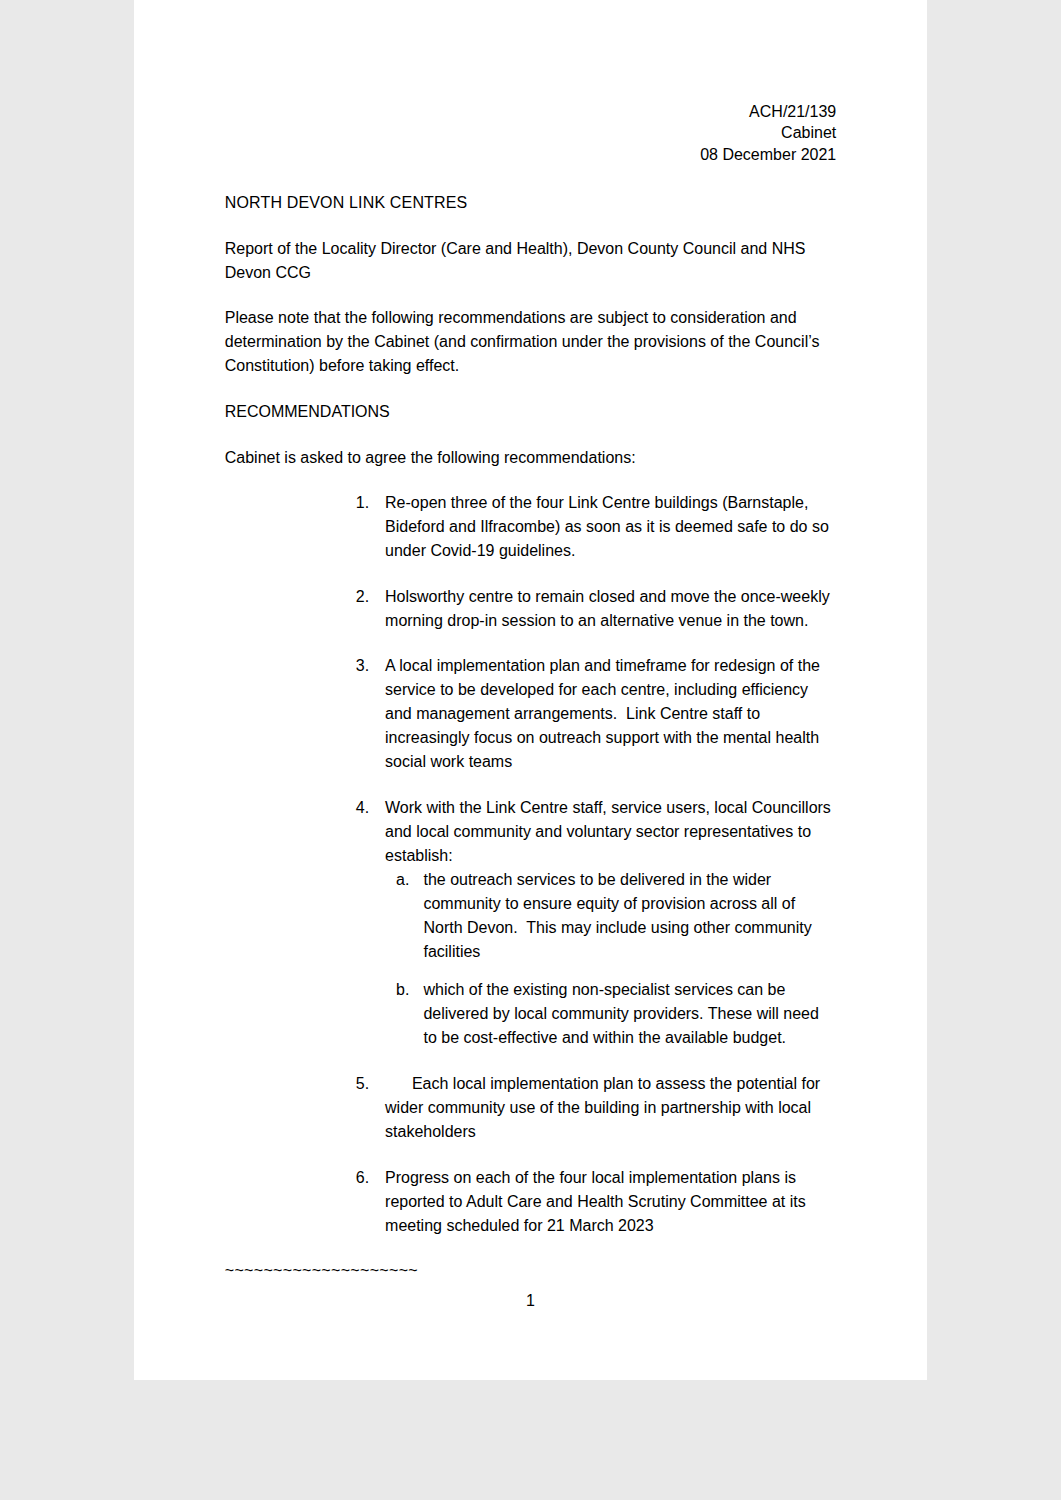ACH/21/139
Cabinet
08 December 2021
NORTH DEVON LINK CENTRES
Report of the Locality Director (Care and Health), Devon County Council and NHS Devon CCG
Please note that the following recommendations are subject to consideration and determination by the Cabinet (and confirmation under the provisions of the Council’s Constitution) before taking effect.
RECOMMENDATIONS
Cabinet is asked to agree the following recommendations:
Re-open three of the four Link Centre buildings (Barnstaple, Bideford and Ilfracombe) as soon as it is deemed safe to do so under Covid-19 guidelines.
Holsworthy centre to remain closed and move the once-weekly morning drop-in session to an alternative venue in the town.
A local implementation plan and timeframe for redesign of the service to be developed for each centre, including efficiency and management arrangements. Link Centre staff to increasingly focus on outreach support with the mental health social work teams
Work with the Link Centre staff, service users, local Councillors and local community and voluntary sector representatives to establish:
the outreach services to be delivered in the wider community to ensure equity of provision across all of North Devon. This may include using other community facilities
which of the existing non-specialist services can be delivered by local community providers. These will need to be cost-effective and within the available budget.
Each local implementation plan to assess the potential for wider community use of the building in partnership with local stakeholders
Progress on each of the four local implementation plans is reported to Adult Care and Health Scrutiny Committee at its meeting scheduled for 21 March 2023
~~~~~~~~~~~~~~~~~~~~
1